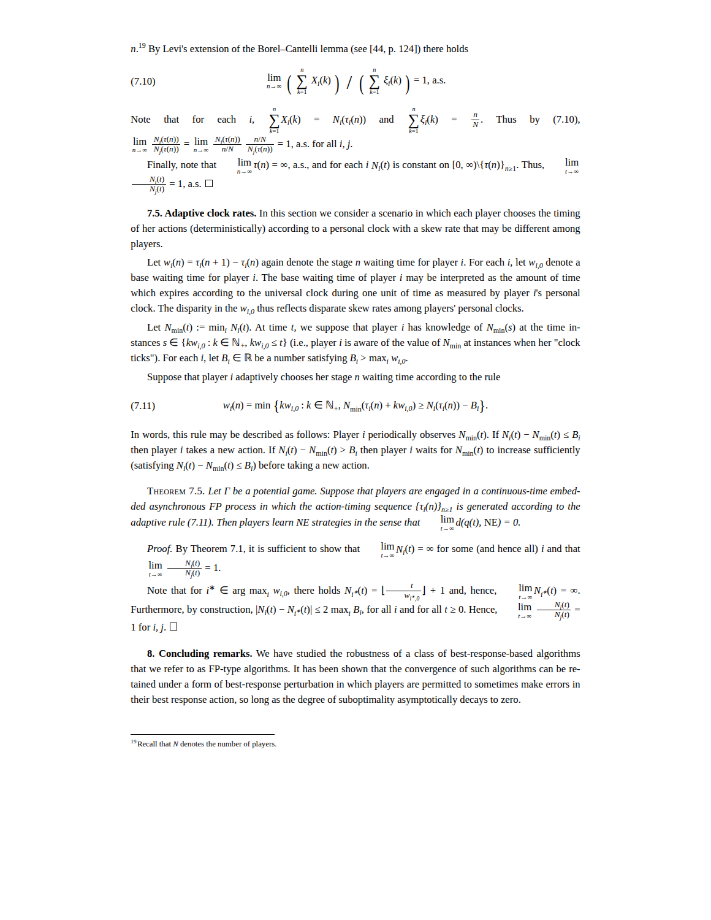n.19 By Levi's extension of the Borel–Cantelli lemma (see [44, p. 124]) there holds
(7.10)
lim n→∞ ( n∑k=1 Xi(k) ) / ( n∑k=1 ξi(k) ) = 1, a.s.
Note that for each i, n∑k=1 Xi(k) = Ni(τi(n)) and n∑k=1 ξi(k) = nN. Thus by (7.10), lim n→∞ Ni(τ(n)) Nj(τ(n)) = lim n→∞ Ni(τ(n)) n/N n/N Nj(τ(n)) = 1, a.s. for all i, j.
Finally, note that lim n→∞τ(n) = ∞, a.s., and for each i Ni(t) is constant on [0, ∞)\{τ(n)}n≥1. Thus, lim t→∞ Ni(t) Nj(t) = 1, a.s.
7.5. Adaptive clock rates. In this section we consider a scenario in which each player chooses the timing of her actions (deterministically) according to a personal clock with a skew rate that may be different among players.
Let wi(n) = τi(n + 1) − τi(n) again denote the stage n waiting time for player i. For each i, let wi,0 denote a base waiting time for player i. The base waiting time of player i may be interpreted as the amount of time which expires according to the universal clock during one unit of time as measured by player i's personal clock. The disparity in the wi,0 thus reflects disparate skew rates among players' personal clocks.
Let Nmin(t) := mini Ni(t). At time t, we suppose that player i has knowledge of Nmin(s) at the time instances s ∈ {kwi,0 : k ∈ ℕ+, kwi,0 ≤ t} (i.e., player i is aware of the value of Nmin at instances when her "clock ticks"). For each i, let Bi ∈ ℝ be a number satisfying Bi > maxi wi,0.
Suppose that player i adaptively chooses her stage n waiting time according to the rule
(7.11)
wi(n) = min {kwi,0 : k ∈ ℕ+, Nmin(τi(n) + kwi,0) ≥ Ni(τi(n)) − Bi}.
In words, this rule may be described as follows: Player i periodically observes Nmin(t). If Ni(t) − Nmin(t) ≤ Bi then player i takes a new action. If Ni(t) − Nmin(t) > Bi then player i waits for Nmin(t) to increase sufficiently (satisfying Ni(t) − Nmin(t) ≤ Bi) before taking a new action.
Theorem 7.5. Let Γ be a potential game. Suppose that players are engaged in a continuous-time embedded asynchronous FP process in which the action-timing sequence {τi(n)}n≥1 is generated according to the adaptive rule (7.11). Then players learn NE strategies in the sense that lim t→∞d(q(t), NE) = 0.
Proof. By Theorem 7.1, it is sufficient to show that lim t→∞Ni(t) = ∞ for some (and hence all) i and that lim t→∞ Ni(t) Nj(t) = 1.
Note that for i∗ ∈ arg maxi wi,0, there holds Ni∗(t) = ⌊twi∗,0⌋ + 1 and, hence, lim t→∞Ni∗(t) = ∞. Furthermore, by construction, |Ni(t) − Ni∗(t)| ≤ 2 maxi Bi, for all i and for all t ≥ 0. Hence, lim t→∞ Ni(t) Nj(t) = 1 for i, j.
8. Concluding remarks. We have studied the robustness of a class of best-response-based algorithms that we refer to as FP-type algorithms. It has been shown that the convergence of such algorithms can be retained under a form of best-response perturbation in which players are permitted to sometimes make errors in their best response action, so long as the degree of suboptimality asymptotically decays to zero.
19Recall that N denotes the number of players.